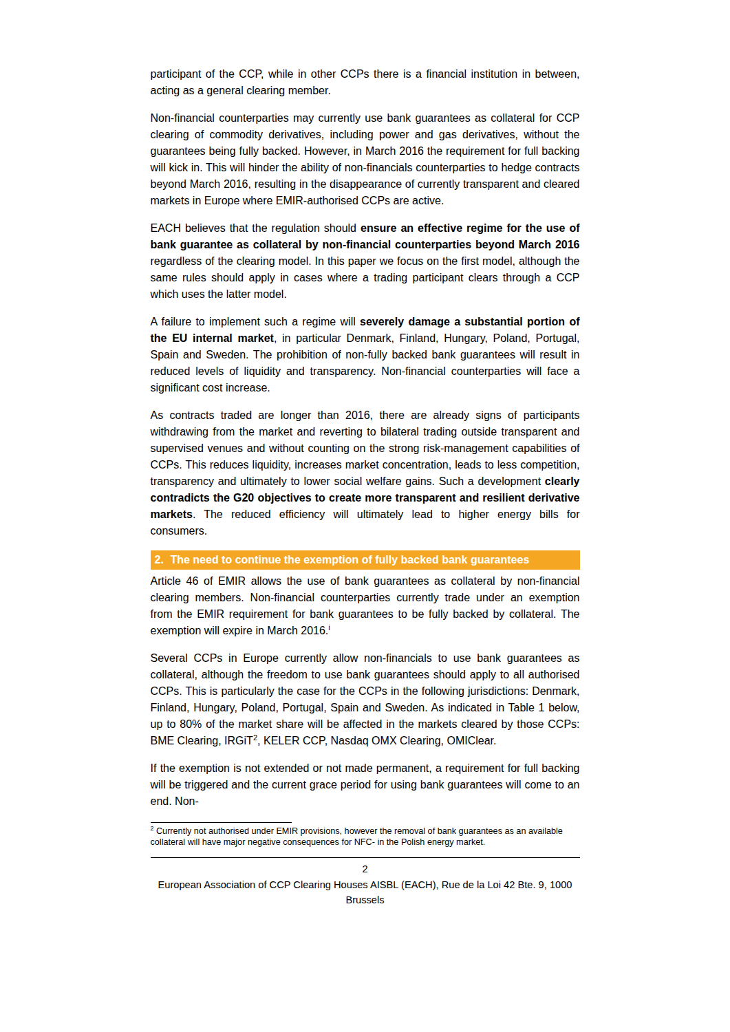participant of the CCP, while in other CCPs there is a financial institution in between, acting as a general clearing member.
Non-financial counterparties may currently use bank guarantees as collateral for CCP clearing of commodity derivatives, including power and gas derivatives, without the guarantees being fully backed. However, in March 2016 the requirement for full backing will kick in. This will hinder the ability of non-financials counterparties to hedge contracts beyond March 2016, resulting in the disappearance of currently transparent and cleared markets in Europe where EMIR-authorised CCPs are active.
EACH believes that the regulation should ensure an effective regime for the use of bank guarantee as collateral by non-financial counterparties beyond March 2016 regardless of the clearing model. In this paper we focus on the first model, although the same rules should apply in cases where a trading participant clears through a CCP which uses the latter model.
A failure to implement such a regime will severely damage a substantial portion of the EU internal market, in particular Denmark, Finland, Hungary, Poland, Portugal, Spain and Sweden. The prohibition of non-fully backed bank guarantees will result in reduced levels of liquidity and transparency. Non-financial counterparties will face a significant cost increase.
As contracts traded are longer than 2016, there are already signs of participants withdrawing from the market and reverting to bilateral trading outside transparent and supervised venues and without counting on the strong risk-management capabilities of CCPs. This reduces liquidity, increases market concentration, leads to less competition, transparency and ultimately to lower social welfare gains. Such a development clearly contradicts the G20 objectives to create more transparent and resilient derivative markets. The reduced efficiency will ultimately lead to higher energy bills for consumers.
2. The need to continue the exemption of fully backed bank guarantees
Article 46 of EMIR allows the use of bank guarantees as collateral by non-financial clearing members. Non-financial counterparties currently trade under an exemption from the EMIR requirement for bank guarantees to be fully backed by collateral. The exemption will expire in March 2016.i
Several CCPs in Europe currently allow non-financials to use bank guarantees as collateral, although the freedom to use bank guarantees should apply to all authorised CCPs. This is particularly the case for the CCPs in the following jurisdictions: Denmark, Finland, Hungary, Poland, Portugal, Spain and Sweden. As indicated in Table 1 below, up to 80% of the market share will be affected in the markets cleared by those CCPs: BME Clearing, IRGiT2, KELER CCP, Nasdaq OMX Clearing, OMIClear.
If the exemption is not extended or not made permanent, a requirement for full backing will be triggered and the current grace period for using bank guarantees will come to an end. Non-
2 Currently not authorised under EMIR provisions, however the removal of bank guarantees as an available collateral will have major negative consequences for NFC- in the Polish energy market.
2
European Association of CCP Clearing Houses AISBL (EACH), Rue de la Loi 42 Bte. 9, 1000 Brussels